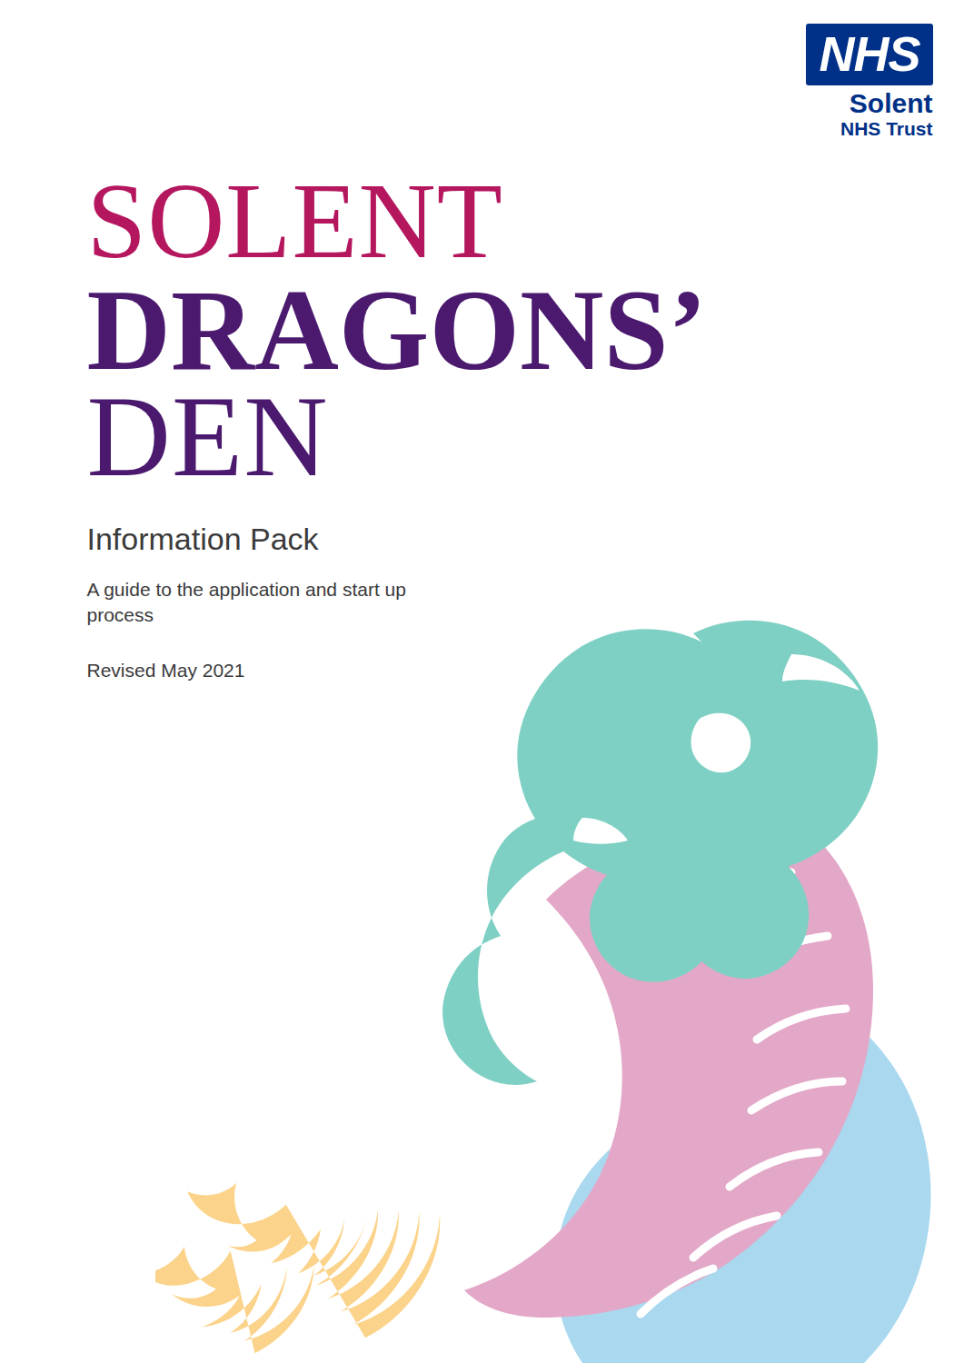NHS Solent NHS Trust
SOLENT
DRAGONS’
DEN
Information Pack
A guide to the application and start up process
Revised May 2021